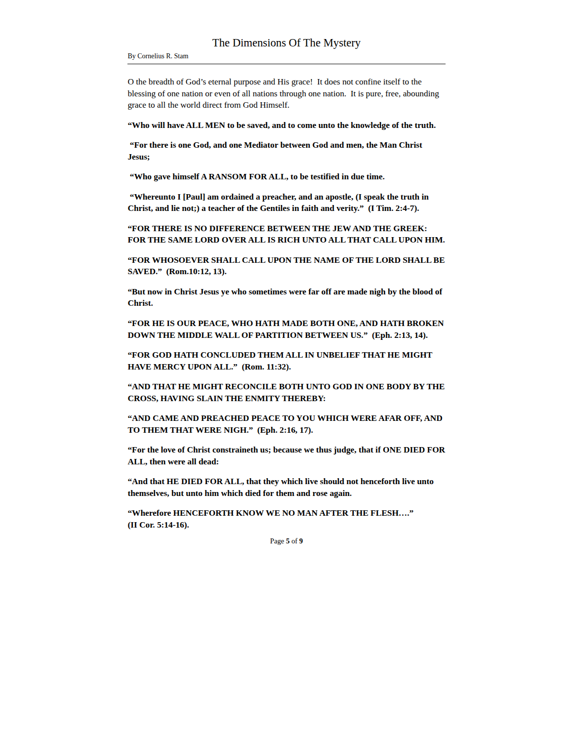The Dimensions Of The Mystery
By Cornelius R. Stam
O the breadth of God’s eternal purpose and His grace! It does not confine itself to the blessing of one nation or even of all nations through one nation. It is pure, free, abounding grace to all the world direct from God Himself.
“Who will have ALL MEN to be saved, and to come unto the knowledge of the truth.
“For there is one God, and one Mediator between God and men, the Man Christ Jesus;
“Who gave himself A RANSOM FOR ALL, to be testified in due time.
“Whereunto I [Paul] am ordained a preacher, and an apostle, (I speak the truth in Christ, and lie not;) a teacher of the Gentiles in faith and verity.” (I Tim. 2:4-7).
“FOR THERE IS NO DIFFERENCE BETWEEN THE JEW AND THE GREEK: FOR THE SAME LORD OVER ALL IS RICH UNTO ALL THAT CALL UPON HIM.
“FOR WHOSOEVER SHALL CALL UPON THE NAME OF THE LORD SHALL BE SAVED.” (Rom.10:12, 13).
“But now in Christ Jesus ye who sometimes were far off are made nigh by the blood of Christ.
“FOR HE IS OUR PEACE, WHO HATH MADE BOTH ONE, AND HATH BROKEN DOWN THE MIDDLE WALL OF PARTITION BETWEEN US.” (Eph. 2:13, 14).
“FOR GOD HATH CONCLUDED THEM ALL IN UNBELIEF THAT HE MIGHT HAVE MERCY UPON ALL.” (Rom. 11:32).
“AND THAT HE MIGHT RECONCILE BOTH UNTO GOD IN ONE BODY BY THE CROSS, HAVING SLAIN THE ENMITY THEREBY:
“AND CAME AND PREACHED PEACE TO YOU WHICH WERE AFAR OFF, AND TO THEM THAT WERE NIGH.” (Eph. 2:16, 17).
“For the love of Christ constraineth us; because we thus judge, that if ONE DIED FOR ALL, then were all dead:
“And that HE DIED FOR ALL, that they which live should not henceforth live unto themselves, but unto him which died for them and rose again.
“Wherefore HENCEFORTH KNOW WE NO MAN AFTER THE FLESH….”
(II Cor. 5:14-16).
Page 5 of 9